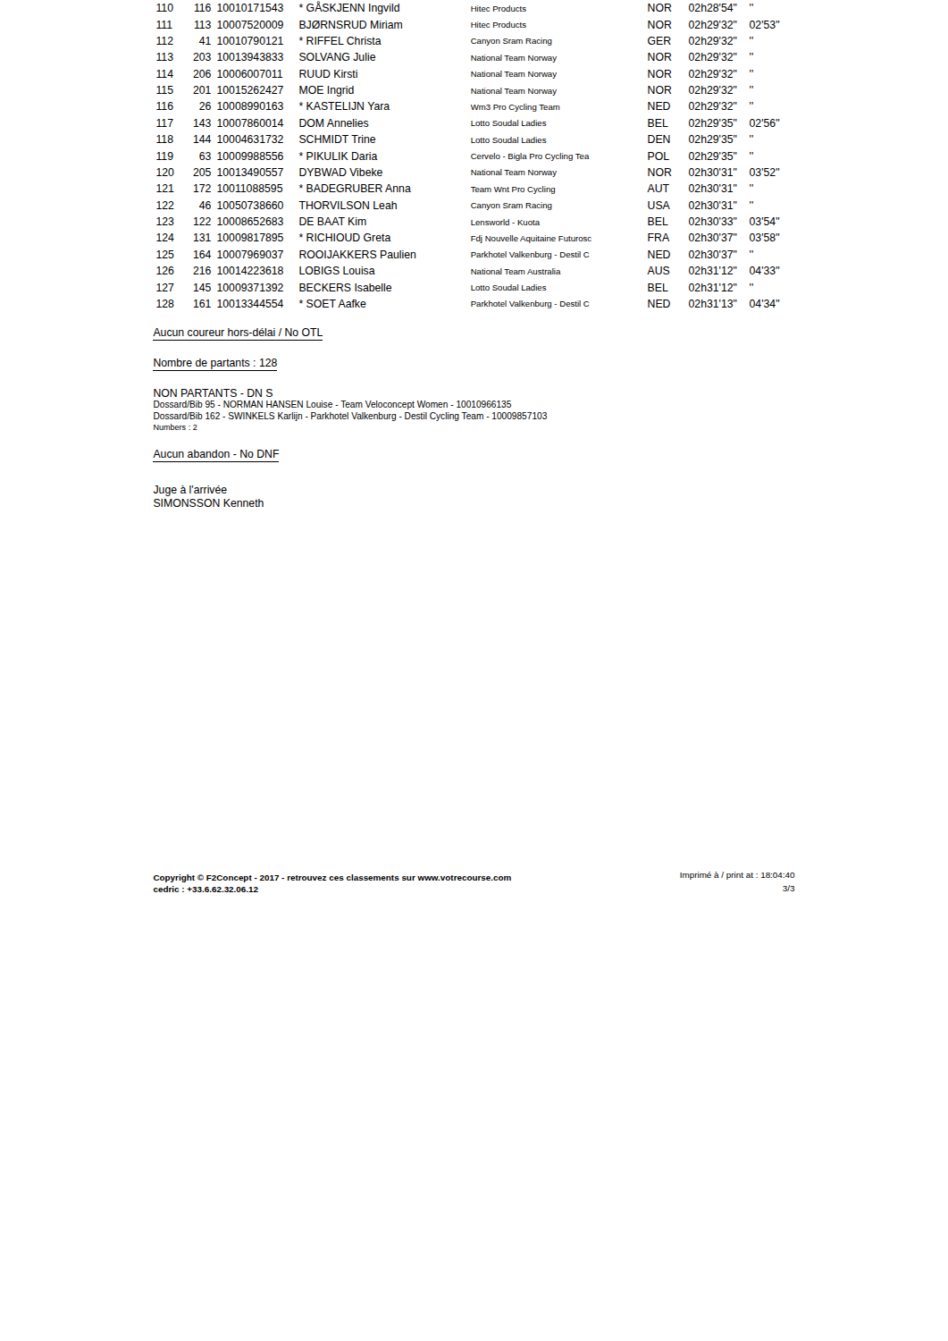| 110 | 116 | 10010171543 | * GÅSKJENN Ingvild | Hitec Products | NOR | 02h28'54" | '' |
| 111 | 113 | 10007520009 | BJØRNSRUD Miriam | Hitec Products | NOR | 02h29'32" | 02'53" |
| 112 | 41 | 10010790121 | * RIFFEL Christa | Canyon Sram Racing | GER | 02h29'32" | '' |
| 113 | 203 | 10013943833 | SOLVANG Julie | National Team Norway | NOR | 02h29'32" | '' |
| 114 | 206 | 10006007011 | RUUD Kirsti | National Team Norway | NOR | 02h29'32" | '' |
| 115 | 201 | 10015262427 | MOE Ingrid | National Team Norway | NOR | 02h29'32" | '' |
| 116 | 26 | 10008990163 | * KASTELIJN Yara | Wm3 Pro Cycling Team | NED | 02h29'32" | '' |
| 117 | 143 | 10007860014 | DOM Annelies | Lotto Soudal Ladies | BEL | 02h29'35" | 02'56" |
| 118 | 144 | 10004631732 | SCHMIDT Trine | Lotto Soudal Ladies | DEN | 02h29'35" | '' |
| 119 | 63 | 10009988556 | * PIKULIK Daria | Cervelo - Bigla Pro Cycling Tea | POL | 02h29'35" | '' |
| 120 | 205 | 10013490557 | DYBWAD Vibeke | National Team Norway | NOR | 02h30'31" | 03'52" |
| 121 | 172 | 10011088595 | * BADEGRUBER Anna | Team Wnt Pro Cycling | AUT | 02h30'31" | '' |
| 122 | 46 | 10050738660 | THORVILSON Leah | Canyon Sram Racing | USA | 02h30'31" | '' |
| 123 | 122 | 10008652683 | DE BAAT Kim | Lensworld - Kuota | BEL | 02h30'33" | 03'54" |
| 124 | 131 | 10009817895 | * RICHIOUD Greta | Fdj Nouvelle Aquitaine Futurosc | FRA | 02h30'37" | 03'58" |
| 125 | 164 | 10007969037 | ROOIJAKKERS Paulien | Parkhotel Valkenburg - Destil C | NED | 02h30'37" | '' |
| 126 | 216 | 10014223618 | LOBIGS Louisa | National Team Australia | AUS | 02h31'12" | 04'33" |
| 127 | 145 | 10009371392 | BECKERS Isabelle | Lotto Soudal Ladies | BEL | 02h31'12" | '' |
| 128 | 161 | 10013344554 | * SOET Aafke | Parkhotel Valkenburg - Destil C | NED | 02h31'13" | 04'34" |
Aucun coureur hors-délai / No OTL
Nombre de partants : 128
NON PARTANTS - DN S
Dossard/Bib 95 - NORMAN HANSEN Louise - Team Veloconcept Women - 10010966135
Dossard/Bib 162 - SWINKELS Karlijn - Parkhotel Valkenburg - Destil Cycling Team - 10009857103
Numbers : 2
Aucun abandon - No DNF
Juge à l'arrivée
SIMONSSON Kenneth
Copyright © F2Concept - 2017 - retrouvez ces classements sur www.votrecourse.com
cedric : +33.6.62.32.06.12
Imprimé à / print at : 18:04:40
3/3